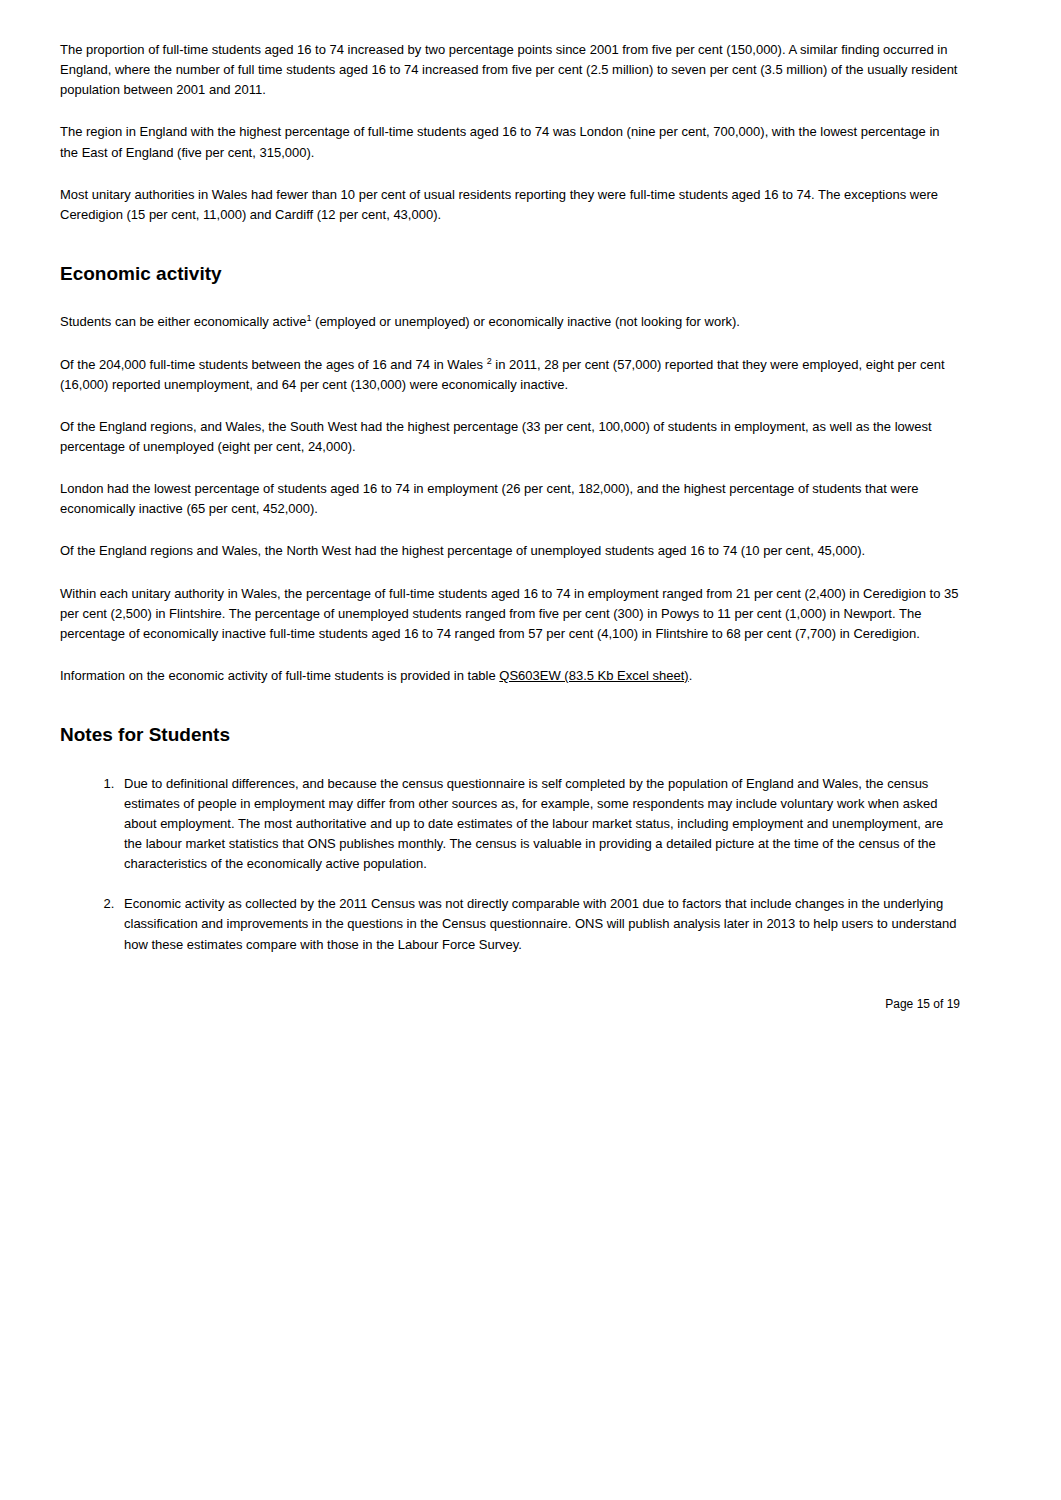The proportion of full-time students aged 16 to 74 increased by two percentage points since 2001 from five per cent (150,000). A similar finding occurred in England, where the number of full time students aged 16 to 74 increased from five per cent (2.5 million) to seven per cent (3.5 million) of the usually resident population between 2001 and 2011.
The region in England with the highest percentage of full-time students aged 16 to 74 was London (nine per cent, 700,000), with the lowest percentage in the East of England (five per cent, 315,000).
Most unitary authorities in Wales had fewer than 10 per cent of usual residents reporting they were full-time students aged 16 to 74. The exceptions were Ceredigion (15 per cent, 11,000) and Cardiff (12 per cent, 43,000).
Economic activity
Students can be either economically active1 (employed or unemployed) or economically inactive (not looking for work).
Of the 204,000 full-time students between the ages of 16 and 74 in Wales 2 in 2011, 28 per cent (57,000) reported that they were employed, eight per cent (16,000) reported unemployment, and 64 per cent (130,000) were economically inactive.
Of the England regions, and Wales, the South West had the highest percentage (33 per cent, 100,000) of students in employment, as well as the lowest percentage of unemployed (eight per cent, 24,000).
London had the lowest percentage of students aged 16 to 74 in employment (26 per cent, 182,000), and the highest percentage of students that were economically inactive (65 per cent, 452,000).
Of the England regions and Wales, the North West had the highest percentage of unemployed students aged 16 to 74 (10 per cent, 45,000).
Within each unitary authority in Wales, the percentage of full-time students aged 16 to 74 in employment ranged from 21 per cent (2,400) in Ceredigion to 35 per cent (2,500) in Flintshire. The percentage of unemployed students ranged from five per cent (300) in Powys to 11 per cent (1,000) in Newport. The percentage of economically inactive full-time students aged 16 to 74 ranged from 57 per cent (4,100) in Flintshire to 68 per cent (7,700) in Ceredigion.
Information on the economic activity of full-time students is provided in table QS603EW (83.5 Kb Excel sheet).
Notes for Students
Due to definitional differences, and because the census questionnaire is self completed by the population of England and Wales, the census estimates of people in employment may differ from other sources as, for example, some respondents may include voluntary work when asked about employment. The most authoritative and up to date estimates of the labour market status, including employment and unemployment, are the labour market statistics that ONS publishes monthly. The census is valuable in providing a detailed picture at the time of the census of the characteristics of the economically active population.
Economic activity as collected by the 2011 Census was not directly comparable with 2001 due to factors that include changes in the underlying classification and improvements in the questions in the Census questionnaire. ONS will publish analysis later in 2013 to help users to understand how these estimates compare with those in the Labour Force Survey.
Page 15 of 19